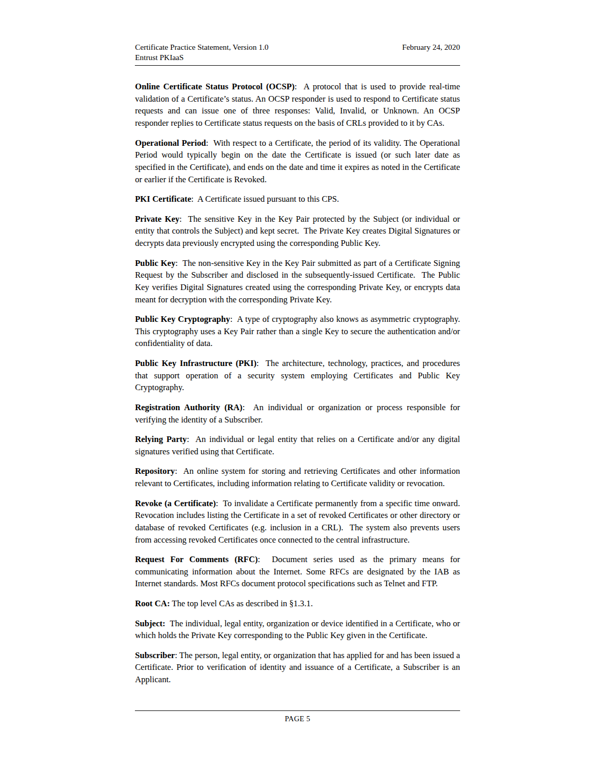Certificate Practice Statement, Version 1.0
Entrust PKIaaS
February 24, 2020
Online Certificate Status Protocol (OCSP): A protocol that is used to provide real-time validation of a Certificate’s status. An OCSP responder is used to respond to Certificate status requests and can issue one of three responses: Valid, Invalid, or Unknown. An OCSP responder replies to Certificate status requests on the basis of CRLs provided to it by CAs.
Operational Period: With respect to a Certificate, the period of its validity. The Operational Period would typically begin on the date the Certificate is issued (or such later date as specified in the Certificate), and ends on the date and time it expires as noted in the Certificate or earlier if the Certificate is Revoked.
PKI Certificate: A Certificate issued pursuant to this CPS.
Private Key: The sensitive Key in the Key Pair protected by the Subject (or individual or entity that controls the Subject) and kept secret. The Private Key creates Digital Signatures or decrypts data previously encrypted using the corresponding Public Key.
Public Key: The non-sensitive Key in the Key Pair submitted as part of a Certificate Signing Request by the Subscriber and disclosed in the subsequently-issued Certificate. The Public Key verifies Digital Signatures created using the corresponding Private Key, or encrypts data meant for decryption with the corresponding Private Key.
Public Key Cryptography: A type of cryptography also knows as asymmetric cryptography. This cryptography uses a Key Pair rather than a single Key to secure the authentication and/or confidentiality of data.
Public Key Infrastructure (PKI): The architecture, technology, practices, and procedures that support operation of a security system employing Certificates and Public Key Cryptography.
Registration Authority (RA): An individual or organization or process responsible for verifying the identity of a Subscriber.
Relying Party: An individual or legal entity that relies on a Certificate and/or any digital signatures verified using that Certificate.
Repository: An online system for storing and retrieving Certificates and other information relevant to Certificates, including information relating to Certificate validity or revocation.
Revoke (a Certificate): To invalidate a Certificate permanently from a specific time onward. Revocation includes listing the Certificate in a set of revoked Certificates or other directory or database of revoked Certificates (e.g. inclusion in a CRL). The system also prevents users from accessing revoked Certificates once connected to the central infrastructure.
Request For Comments (RFC): Document series used as the primary means for communicating information about the Internet. Some RFCs are designated by the IAB as Internet standards. Most RFCs document protocol specifications such as Telnet and FTP.
Root CA: The top level CAs as described in §1.3.1.
Subject: The individual, legal entity, organization or device identified in a Certificate, who or which holds the Private Key corresponding to the Public Key given in the Certificate.
Subscriber: The person, legal entity, or organization that has applied for and has been issued a Certificate. Prior to verification of identity and issuance of a Certificate, a Subscriber is an Applicant.
PAGE 5